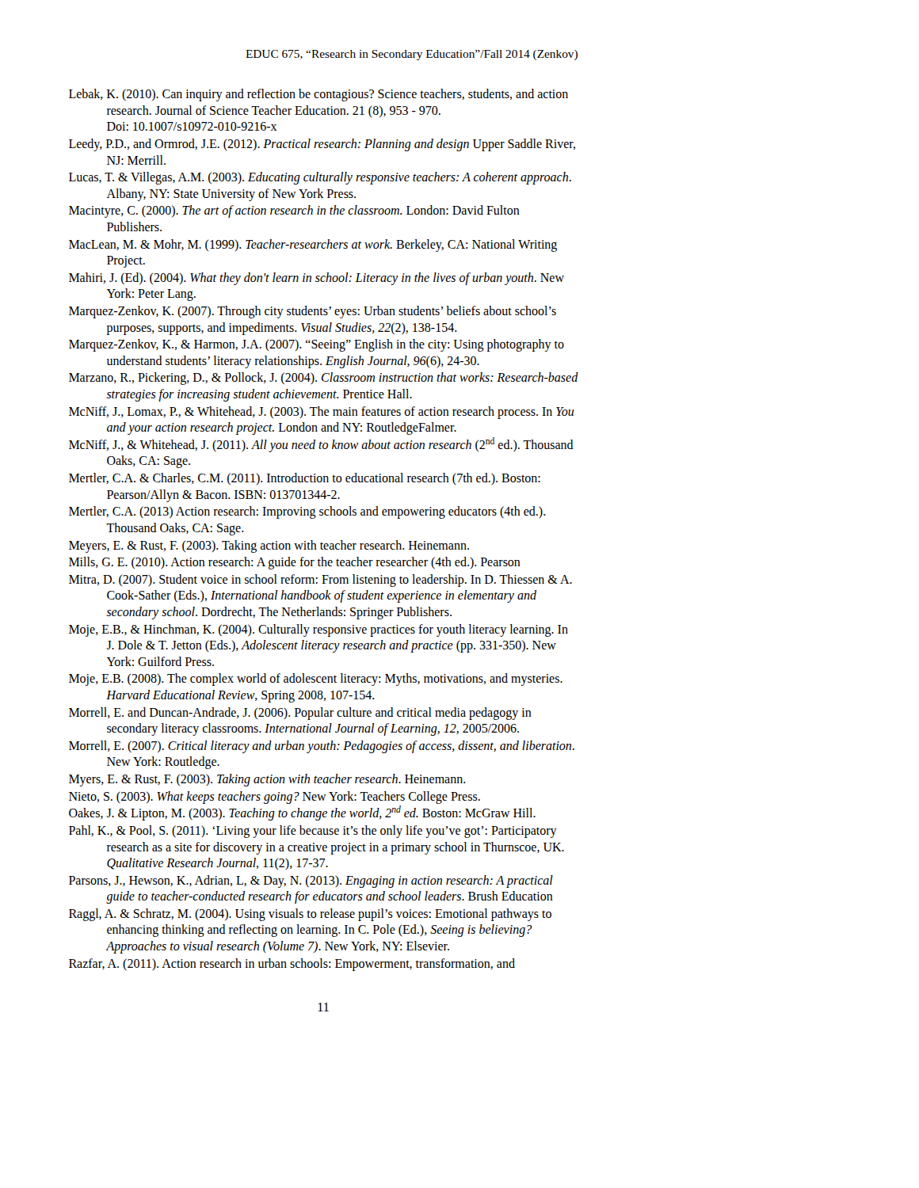EDUC 675, “Research in Secondary Education”/Fall 2014 (Zenkov)
Lebak, K. (2010). Can inquiry and reflection be contagious? Science teachers, students, and action research. Journal of Science Teacher Education. 21 (8), 953 - 970. Doi: 10.1007/s10972-010-9216-x
Leedy, P.D., and Ormrod, J.E. (2012). Practical research: Planning and design Upper Saddle River, NJ: Merrill.
Lucas, T. & Villegas, A.M. (2003). Educating culturally responsive teachers: A coherent approach. Albany, NY: State University of New York Press.
Macintyre, C. (2000). The art of action research in the classroom. London: David Fulton Publishers.
MacLean, M. & Mohr, M. (1999). Teacher-researchers at work. Berkeley, CA: National Writing Project.
Mahiri, J. (Ed). (2004). What they don't learn in school: Literacy in the lives of urban youth. New York: Peter Lang.
Marquez-Zenkov, K. (2007). Through city students’ eyes: Urban students’ beliefs about school’s purposes, supports, and impediments. Visual Studies, 22(2), 138-154.
Marquez-Zenkov, K., & Harmon, J.A. (2007). “Seeing” English in the city: Using photography to understand students’ literacy relationships. English Journal, 96(6), 24-30.
Marzano, R., Pickering, D., & Pollock, J. (2004). Classroom instruction that works: Research-based strategies for increasing student achievement. Prentice Hall.
McNiff, J., Lomax, P., & Whitehead, J. (2003). The main features of action research process. In You and your action research project. London and NY: RoutledgeFalmer.
McNiff, J., & Whitehead, J. (2011). All you need to know about action research (2nd ed.). Thousand Oaks, CA: Sage.
Mertler, C.A. & Charles, C.M. (2011). Introduction to educational research (7th ed.). Boston: Pearson/Allyn & Bacon. ISBN: 013701344-2.
Mertler, C.A. (2013) Action research: Improving schools and empowering educators (4th ed.). Thousand Oaks, CA: Sage.
Meyers, E. & Rust, F. (2003). Taking action with teacher research. Heinemann.
Mills, G. E. (2010). Action research: A guide for the teacher researcher (4th ed.). Pearson
Mitra, D. (2007). Student voice in school reform: From listening to leadership. In D. Thiessen & A. Cook-Sather (Eds.), International handbook of student experience in elementary and secondary school. Dordrecht, The Netherlands: Springer Publishers.
Moje, E.B., & Hinchman, K. (2004). Culturally responsive practices for youth literacy learning. In J. Dole & T. Jetton (Eds.), Adolescent literacy research and practice (pp. 331-350). New York: Guilford Press.
Moje, E.B. (2008). The complex world of adolescent literacy: Myths, motivations, and mysteries. Harvard Educational Review, Spring 2008, 107-154.
Morrell, E. and Duncan-Andrade, J. (2006). Popular culture and critical media pedagogy in secondary literacy classrooms. International Journal of Learning, 12, 2005/2006.
Morrell, E. (2007). Critical literacy and urban youth: Pedagogies of access, dissent, and liberation. New York: Routledge.
Myers, E. & Rust, F. (2003). Taking action with teacher research. Heinemann.
Nieto, S. (2003). What keeps teachers going? New York: Teachers College Press.
Oakes, J. & Lipton, M. (2003). Teaching to change the world, 2nd ed. Boston: McGraw Hill.
Pahl, K., & Pool, S. (2011). ‘Living your life because it’s the only life you’ve got’: Participatory research as a site for discovery in a creative project in a primary school in Thurnscoe, UK. Qualitative Research Journal, 11(2), 17-37.
Parsons, J., Hewson, K., Adrian, L, & Day, N. (2013). Engaging in action research: A practical guide to teacher-conducted research for educators and school leaders. Brush Education
Raggl, A. & Schratz, M. (2004). Using visuals to release pupil’s voices: Emotional pathways to enhancing thinking and reflecting on learning. In C. Pole (Ed.), Seeing is believing? Approaches to visual research (Volume 7). New York, NY: Elsevier.
Razfar, A. (2011). Action research in urban schools: Empowerment, transformation, and
11